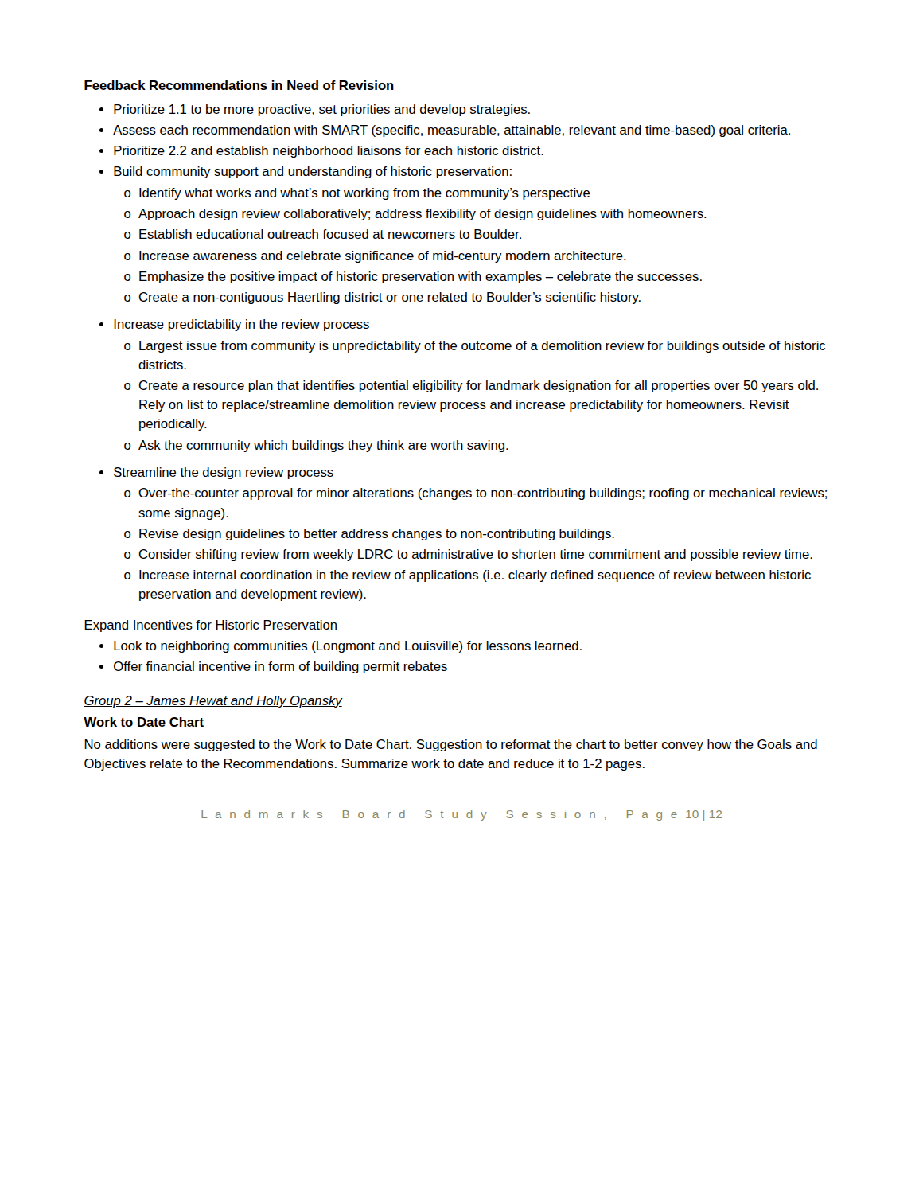Feedback Recommendations in Need of Revision
Prioritize 1.1 to be more proactive, set priorities and develop strategies.
Assess each recommendation with SMART (specific, measurable, attainable, relevant and time-based) goal criteria.
Prioritize 2.2 and establish neighborhood liaisons for each historic district.
Build community support and understanding of historic preservation:
Identify what works and what’s not working from the community’s perspective
Approach design review collaboratively; address flexibility of design guidelines with homeowners.
Establish educational outreach focused at newcomers to Boulder.
Increase awareness and celebrate significance of mid-century modern architecture.
Emphasize the positive impact of historic preservation with examples – celebrate the successes.
Create a non-contiguous Haertling district or one related to Boulder’s scientific history.
Increase predictability in the review process
Largest issue from community is unpredictability of the outcome of a demolition review for buildings outside of historic districts.
Create a resource plan that identifies potential eligibility for landmark designation for all properties over 50 years old. Rely on list to replace/streamline demolition review process and increase predictability for homeowners. Revisit periodically.
Ask the community which buildings they think are worth saving.
Streamline the design review process
Over-the-counter approval for minor alterations (changes to non-contributing buildings; roofing or mechanical reviews; some signage).
Revise design guidelines to better address changes to non-contributing buildings.
Consider shifting review from weekly LDRC to administrative to shorten time commitment and possible review time.
Increase internal coordination in the review of applications (i.e. clearly defined sequence of review between historic preservation and development review).
Expand Incentives for Historic Preservation
Look to neighboring communities (Longmont and Louisville) for lessons learned.
Offer financial incentive in form of building permit rebates
Group 2 – James Hewat and Holly Opansky
Work to Date Chart
No additions were suggested to the Work to Date Chart. Suggestion to reformat the chart to better convey how the Goals and Objectives relate to the Recommendations. Summarize work to date and reduce it to 1-2 pages.
L a n d m a r k s B o a r d S t u d y S e s s i o n , P a g e 10 | 12